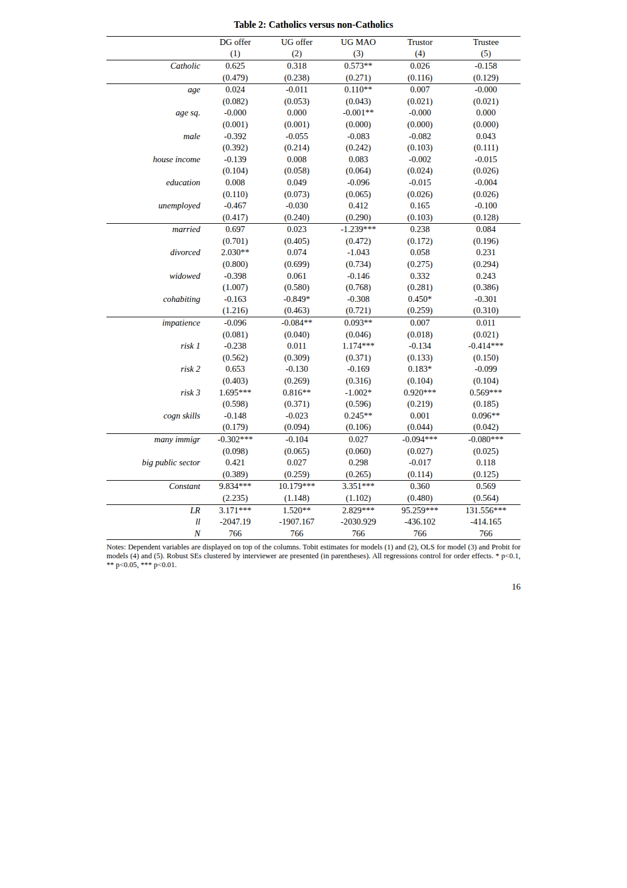Table 2: Catholics versus non-Catholics
| | DG offer | UG offer | UG MAO | Trustor | Trustee |
| | (1) | (2) | (3) | (4) | (5) |
| Catholic | 0.625 | 0.318 | 0.573** | 0.026 | -0.158 |
| | (0.479) | (0.238) | (0.271) | (0.116) | (0.129) |
| age | 0.024 | -0.011 | 0.110** | 0.007 | -0.000 |
| | (0.082) | (0.053) | (0.043) | (0.021) | (0.021) |
| age sq. | -0.000 | 0.000 | -0.001** | -0.000 | 0.000 |
| | (0.001) | (0.001) | (0.000) | (0.000) | (0.000) |
| male | -0.392 | -0.055 | -0.083 | -0.082 | 0.043 |
| | (0.392) | (0.214) | (0.242) | (0.103) | (0.111) |
| house income | -0.139 | 0.008 | 0.083 | -0.002 | -0.015 |
| | (0.104) | (0.058) | (0.064) | (0.024) | (0.026) |
| education | 0.008 | 0.049 | -0.096 | -0.015 | -0.004 |
| | (0.110) | (0.073) | (0.065) | (0.026) | (0.026) |
| unemployed | -0.467 | -0.030 | 0.412 | 0.165 | -0.100 |
| | (0.417) | (0.240) | (0.290) | (0.103) | (0.128) |
| married | 0.697 | 0.023 | -1.239*** | 0.238 | 0.084 |
| | (0.701) | (0.405) | (0.472) | (0.172) | (0.196) |
| divorced | 2.030** | 0.074 | -1.043 | 0.058 | 0.231 |
| | (0.800) | (0.699) | (0.734) | (0.275) | (0.294) |
| widowed | -0.398 | 0.061 | -0.146 | 0.332 | 0.243 |
| | (1.007) | (0.580) | (0.768) | (0.281) | (0.386) |
| cohabiting | -0.163 | -0.849* | -0.308 | 0.450* | -0.301 |
| | (1.216) | (0.463) | (0.721) | (0.259) | (0.310) |
| impatience | -0.096 | -0.084** | 0.093** | 0.007 | 0.011 |
| | (0.081) | (0.040) | (0.046) | (0.018) | (0.021) |
| risk 1 | -0.238 | 0.011 | 1.174*** | -0.134 | -0.414*** |
| | (0.562) | (0.309) | (0.371) | (0.133) | (0.150) |
| risk 2 | 0.653 | -0.130 | -0.169 | 0.183* | -0.099 |
| | (0.403) | (0.269) | (0.316) | (0.104) | (0.104) |
| risk 3 | 1.695*** | 0.816** | -1.002* | 0.920*** | 0.569*** |
| | (0.598) | (0.371) | (0.596) | (0.219) | (0.185) |
| cogn skills | -0.148 | -0.023 | 0.245** | 0.001 | 0.096** |
| | (0.179) | (0.094) | (0.106) | (0.044) | (0.042) |
| many immigr | -0.302*** | -0.104 | 0.027 | -0.094*** | -0.080*** |
| | (0.098) | (0.065) | (0.060) | (0.027) | (0.025) |
| big public sector | 0.421 | 0.027 | 0.298 | -0.017 | 0.118 |
| | (0.389) | (0.259) | (0.265) | (0.114) | (0.125) |
| Constant | 9.834*** | 10.179*** | 3.351*** | 0.360 | 0.569 |
| | (2.235) | (1.148) | (1.102) | (0.480) | (0.564) |
| LR | 3.171*** | 1.520** | 2.829*** | 95.259*** | 131.556*** |
| ll | -2047.19 | -1907.167 | -2030.929 | -436.102 | -414.165 |
| N | 766 | 766 | 766 | 766 | 766 |
Notes: Dependent variables are displayed on top of the columns. Tobit estimates for models (1) and (2), OLS for model (3) and Probit for models (4) and (5). Robust SEs clustered by interviewer are presented (in parentheses). All regressions control for order effects. * p<0.1, ** p<0.05, *** p<0.01.
16